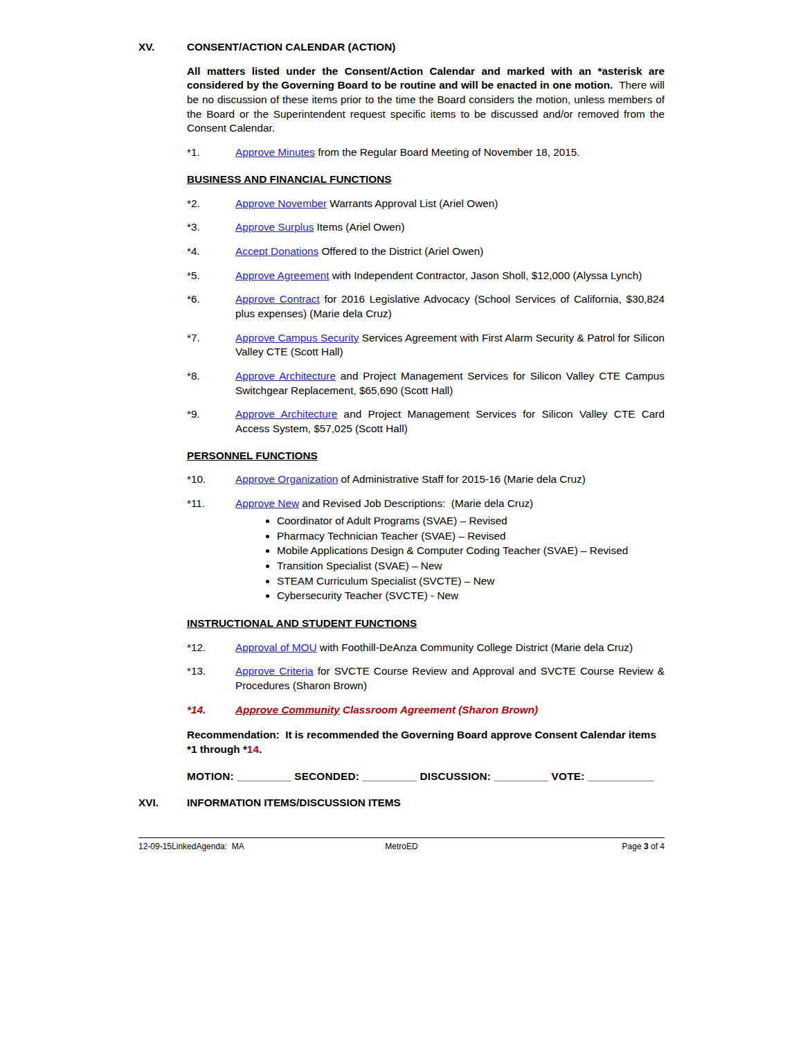XV.
CONSENT/ACTION CALENDAR (ACTION)
All matters listed under the Consent/Action Calendar and marked with an *asterisk are considered by the Governing Board to be routine and will be enacted in one motion. There will be no discussion of these items prior to the time the Board considers the motion, unless members of the Board or the Superintendent request specific items to be discussed and/or removed from the Consent Calendar.
*1.
Approve Minutes from the Regular Board Meeting of November 18, 2015.
BUSINESS AND FINANCIAL FUNCTIONS
*2.
Approve November Warrants Approval List (Ariel Owen)
*3.
Approve Surplus Items (Ariel Owen)
*4.
Accept Donations Offered to the District (Ariel Owen)
*5.
Approve Agreement with Independent Contractor, Jason Sholl, $12,000 (Alyssa Lynch)
*6.
Approve Contract for 2016 Legislative Advocacy (School Services of California, $30,824 plus expenses) (Marie dela Cruz)
*7.
Approve Campus Security Services Agreement with First Alarm Security & Patrol for Silicon Valley CTE (Scott Hall)
*8.
Approve Architecture and Project Management Services for Silicon Valley CTE Campus Switchgear Replacement, $65,690 (Scott Hall)
*9.
Approve Architecture and Project Management Services for Silicon Valley CTE Card Access System, $57,025 (Scott Hall)
PERSONNEL FUNCTIONS
*10.
Approve Organization of Administrative Staff for 2015-16 (Marie dela Cruz)
*11.
Approve New and Revised Job Descriptions: (Marie dela Cruz)
Coordinator of Adult Programs (SVAE) – Revised
Pharmacy Technician Teacher (SVAE) – Revised
Mobile Applications Design & Computer Coding Teacher (SVAE) – Revised
Transition Specialist (SVAE) – New
STEAM Curriculum Specialist (SVCTE) – New
Cybersecurity Teacher (SVCTE) - New
INSTRUCTIONAL AND STUDENT FUNCTIONS
*12.
Approval of MOU with Foothill-DeAnza Community College District (Marie dela Cruz)
*13.
Approve Criteria for SVCTE Course Review and Approval and SVCTE Course Review & Procedures (Sharon Brown)
*14.
Approve Community Classroom Agreement (Sharon Brown)
Recommendation: It is recommended the Governing Board approve Consent Calendar items *1 through *14.
MOTION: _________ SECONDED: _________ DISCUSSION: _________ VOTE: ___________
XVI.
INFORMATION ITEMS/DISCUSSION ITEMS
12-09-15LinkedAgenda: MA
MetroED
Page 3 of 4